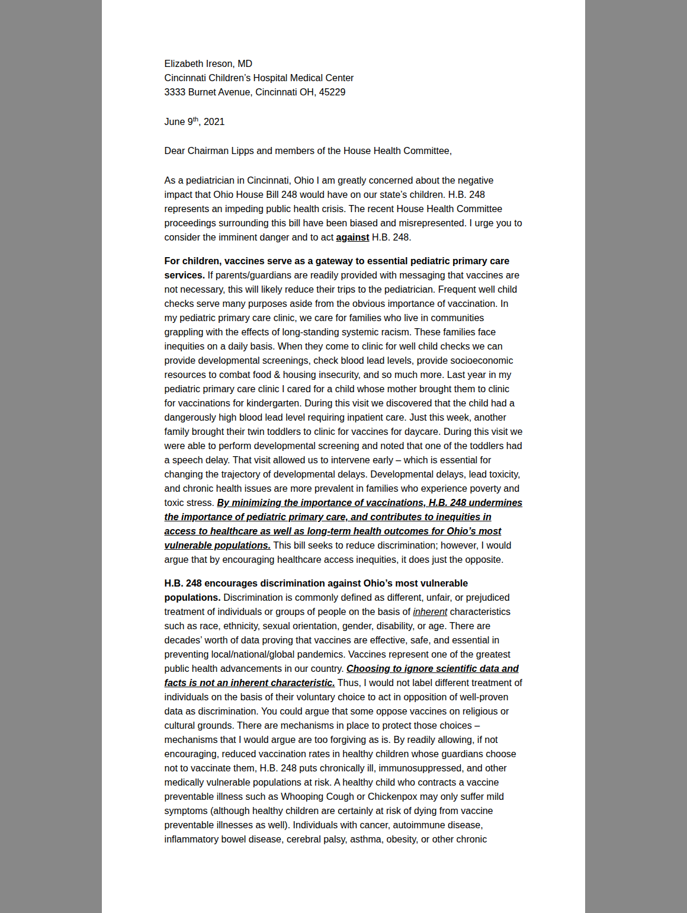Elizabeth Ireson, MD
Cincinnati Children’s Hospital Medical Center
3333 Burnet Avenue, Cincinnati OH, 45229
June 9th, 2021
Dear Chairman Lipps and members of the House Health Committee,
As a pediatrician in Cincinnati, Ohio I am greatly concerned about the negative impact that Ohio House Bill 248 would have on our state’s children. H.B. 248 represents an impeding public health crisis. The recent House Health Committee proceedings surrounding this bill have been biased and misrepresented. I urge you to consider the imminent danger and to act against H.B. 248.
For children, vaccines serve as a gateway to essential pediatric primary care services. If parents/guardians are readily provided with messaging that vaccines are not necessary, this will likely reduce their trips to the pediatrician. Frequent well child checks serve many purposes aside from the obvious importance of vaccination. In my pediatric primary care clinic, we care for families who live in communities grappling with the effects of long-standing systemic racism. These families face inequities on a daily basis. When they come to clinic for well child checks we can provide developmental screenings, check blood lead levels, provide socioeconomic resources to combat food & housing insecurity, and so much more. Last year in my pediatric primary care clinic I cared for a child whose mother brought them to clinic for vaccinations for kindergarten. During this visit we discovered that the child had a dangerously high blood lead level requiring inpatient care. Just this week, another family brought their twin toddlers to clinic for vaccines for daycare. During this visit we were able to perform developmental screening and noted that one of the toddlers had a speech delay. That visit allowed us to intervene early – which is essential for changing the trajectory of developmental delays. Developmental delays, lead toxicity, and chronic health issues are more prevalent in families who experience poverty and toxic stress. By minimizing the importance of vaccinations, H.B. 248 undermines the importance of pediatric primary care, and contributes to inequities in access to healthcare as well as long-term health outcomes for Ohio’s most vulnerable populations. This bill seeks to reduce discrimination; however, I would argue that by encouraging healthcare access inequities, it does just the opposite.
H.B. 248 encourages discrimination against Ohio’s most vulnerable populations. Discrimination is commonly defined as different, unfair, or prejudiced treatment of individuals or groups of people on the basis of inherent characteristics such as race, ethnicity, sexual orientation, gender, disability, or age. There are decades’ worth of data proving that vaccines are effective, safe, and essential in preventing local/national/global pandemics. Vaccines represent one of the greatest public health advancements in our country. Choosing to ignore scientific data and facts is not an inherent characteristic. Thus, I would not label different treatment of individuals on the basis of their voluntary choice to act in opposition of well-proven data as discrimination. You could argue that some oppose vaccines on religious or cultural grounds. There are mechanisms in place to protect those choices – mechanisms that I would argue are too forgiving as is. By readily allowing, if not encouraging, reduced vaccination rates in healthy children whose guardians choose not to vaccinate them, H.B. 248 puts chronically ill, immunosuppressed, and other medically vulnerable populations at risk. A healthy child who contracts a vaccine preventable illness such as Whooping Cough or Chickenpox may only suffer mild symptoms (although healthy children are certainly at risk of dying from vaccine preventable illnesses as well). Individuals with cancer, autoimmune disease, inflammatory bowel disease, cerebral palsy, asthma, obesity, or other chronic